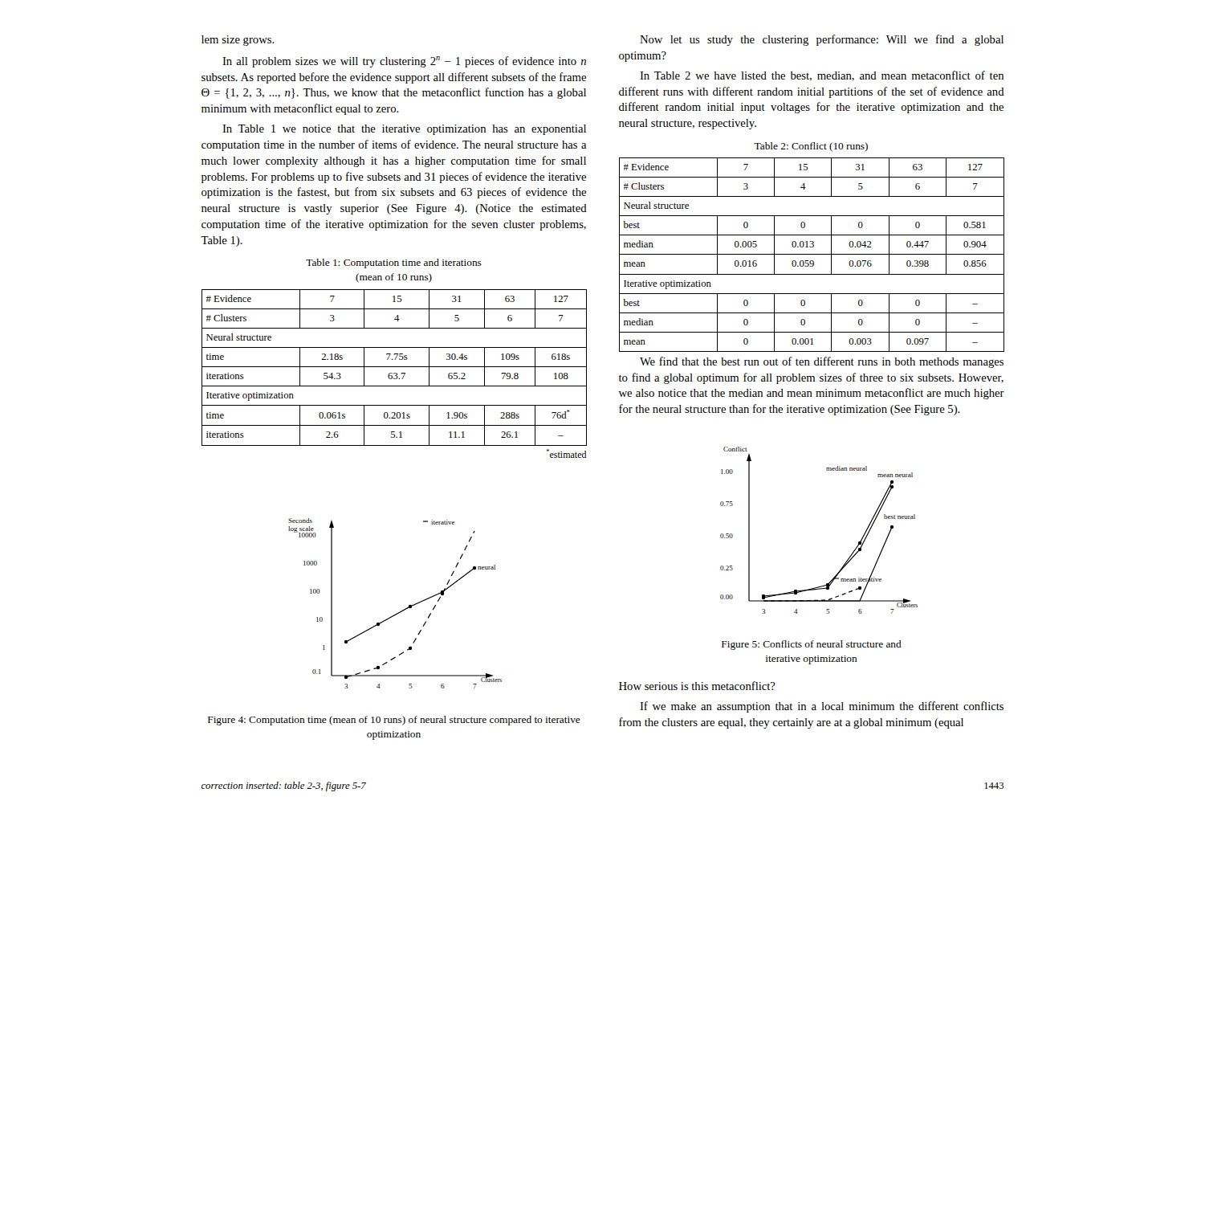lem size grows.
In all problem sizes we will try clustering 2n − 1 pieces of evidence into n subsets. As reported before the evidence support all different subsets of the frame Θ = {1, 2, 3, ..., n}. Thus, we know that the metaconflict function has a global minimum with metaconflict equal to zero.
In Table 1 we notice that the iterative optimization has an exponential computation time in the number of items of evidence. The neural structure has a much lower complexity although it has a higher computation time for small problems. For problems up to five subsets and 31 pieces of evidence the iterative optimization is the fastest, but from six subsets and 63 pieces of evidence the neural structure is vastly superior (See Figure 4). (Notice the estimated computation time of the iterative optimization for the seven cluster problems, Table 1).
Table 1: Computation time and iterations
(mean of 10 runs)
| # Evidence | 7 | 15 | 31 | 63 | 127 |
| # Clusters | 3 | 4 | 5 | 6 | 7 |
| Neural structure |
| time | 2.18s | 7.75s | 30.4s | 109s | 618s |
| iterations | 54.3 | 63.7 | 65.2 | 79.8 | 108 |
| Iterative optimization |
| time | 0.061s | 0.201s | 1.90s | 288s | 76d * |
| iterations | 2.6 | 5.1 | 11.1 | 26.1 | – |
*estimated
Seconds log scale 10000 1000 100 10 1 0.1 3 4 5 6 7 Clusters neural iterative
Figure 4: Computation time (mean of 10 runs) of neural structure compared to iterative optimization
Now let us study the clustering performance: Will we find a global optimum?
In Table 2 we have listed the best, median, and mean metaconflict of ten different runs with different random initial partitions of the set of evidence and different random initial input voltages for the iterative optimization and the neural structure, respectively.
Table 2: Conflict (10 runs)
| # Evidence | 7 | 15 | 31 | 63 | 127 |
| # Clusters | 3 | 4 | 5 | 6 | 7 |
| Neural structure |
| best | 0 | 0 | 0 | 0 | 0.581 |
| median | 0.005 | 0.013 | 0.042 | 0.447 | 0.904 |
| mean | 0.016 | 0.059 | 0.076 | 0.398 | 0.856 |
| Iterative optimization |
| best | 0 | 0 | 0 | 0 | – |
| median | 0 | 0 | 0 | 0 | – |
| mean | 0 | 0.001 | 0.003 | 0.097 | – |
We find that the best run out of ten different runs in both methods manages to find a global optimum for all problem sizes of three to six subsets. However, we also notice that the median and mean minimum metaconflict are much higher for the neural structure than for the iterative optimization (See Figure 5).
Conflict 1.00 0.75 0.50 0.25 0.00 3 4 5 6 7 Clusters median neural mean neural best neural mean iterative
Figure 5: Conflicts of neural structure and
iterative optimization
How serious is this metaconflict?
If we make an assumption that in a local minimum the different conflicts from the clusters are equal, they certainly are at a global minimum (equal
correction inserted: table 2-3, figure 5-7
1443